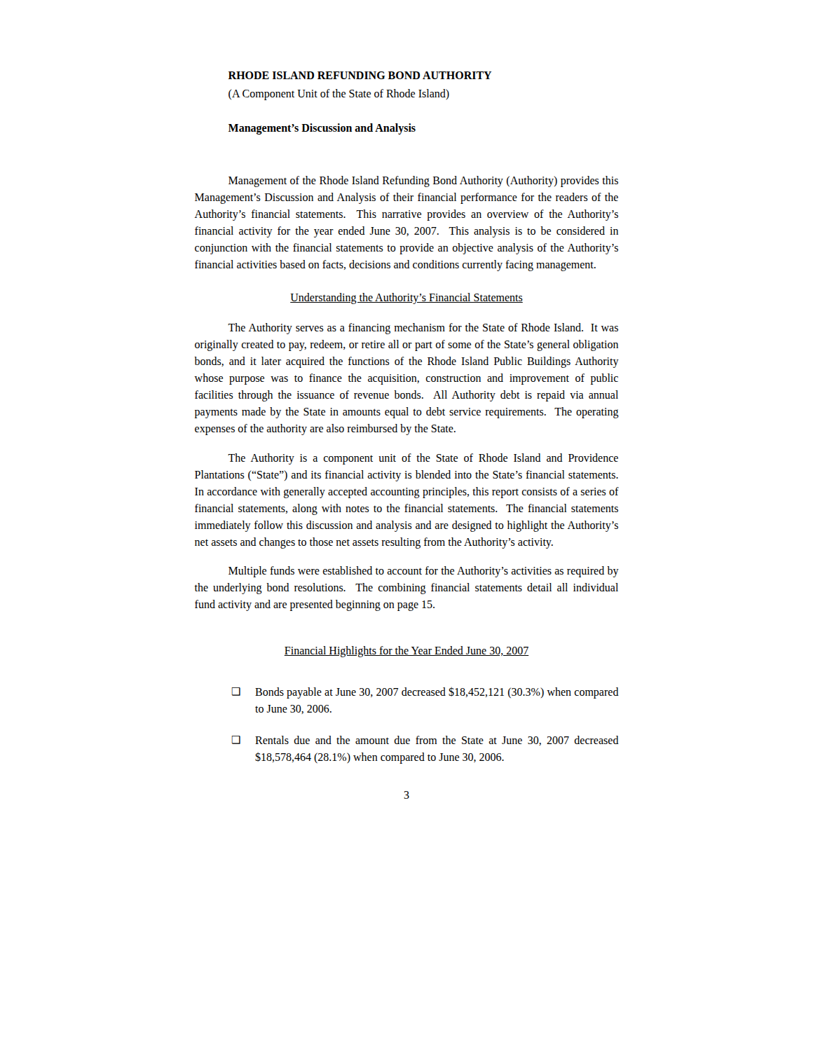Rhode Island Refunding Bond Authority
(A Component Unit of the State of Rhode Island)
Management’s Discussion and Analysis
Management of the Rhode Island Refunding Bond Authority (Authority) provides this Management’s Discussion and Analysis of their financial performance for the readers of the Authority’s financial statements. This narrative provides an overview of the Authority’s financial activity for the year ended June 30, 2007. This analysis is to be considered in conjunction with the financial statements to provide an objective analysis of the Authority’s financial activities based on facts, decisions and conditions currently facing management.
Understanding the Authority’s Financial Statements
The Authority serves as a financing mechanism for the State of Rhode Island. It was originally created to pay, redeem, or retire all or part of some of the State’s general obligation bonds, and it later acquired the functions of the Rhode Island Public Buildings Authority whose purpose was to finance the acquisition, construction and improvement of public facilities through the issuance of revenue bonds. All Authority debt is repaid via annual payments made by the State in amounts equal to debt service requirements. The operating expenses of the authority are also reimbursed by the State.
The Authority is a component unit of the State of Rhode Island and Providence Plantations (“State”) and its financial activity is blended into the State’s financial statements. In accordance with generally accepted accounting principles, this report consists of a series of financial statements, along with notes to the financial statements. The financial statements immediately follow this discussion and analysis and are designed to highlight the Authority’s net assets and changes to those net assets resulting from the Authority’s activity.
Multiple funds were established to account for the Authority’s activities as required by the underlying bond resolutions. The combining financial statements detail all individual fund activity and are presented beginning on page 15.
Financial Highlights for the Year Ended June 30, 2007
Bonds payable at June 30, 2007 decreased $18,452,121 (30.3%) when compared to June 30, 2006.
Rentals due and the amount due from the State at June 30, 2007 decreased $18,578,464 (28.1%) when compared to June 30, 2006.
3